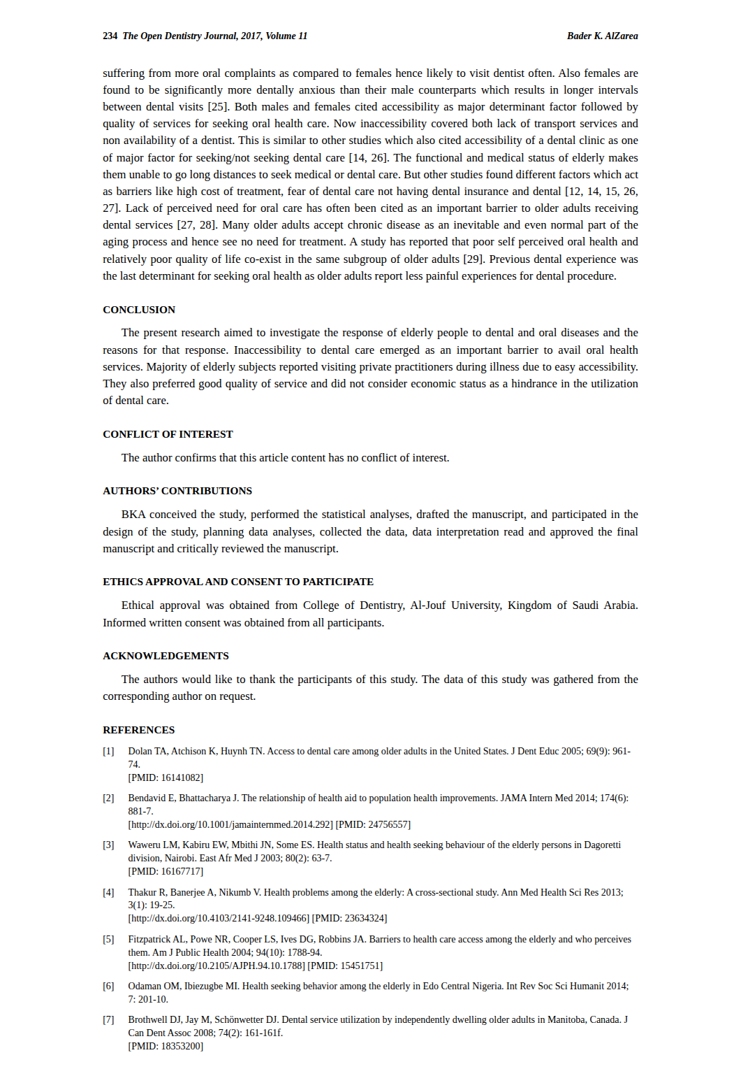234 The Open Dentistry Journal, 2017, Volume 11
Bader K. AlZarea
suffering from more oral complaints as compared to females hence likely to visit dentist often. Also females are found to be significantly more dentally anxious than their male counterparts which results in longer intervals between dental visits [25]. Both males and females cited accessibility as major determinant factor followed by quality of services for seeking oral health care. Now inaccessibility covered both lack of transport services and non availability of a dentist. This is similar to other studies which also cited accessibility of a dental clinic as one of major factor for seeking/not seeking dental care [14, 26]. The functional and medical status of elderly makes them unable to go long distances to seek medical or dental care. But other studies found different factors which act as barriers like high cost of treatment, fear of dental care not having dental insurance and dental [12, 14, 15, 26, 27]. Lack of perceived need for oral care has often been cited as an important barrier to older adults receiving dental services [27, 28]. Many older adults accept chronic disease as an inevitable and even normal part of the aging process and hence see no need for treatment. A study has reported that poor self perceived oral health and relatively poor quality of life co-exist in the same subgroup of older adults [29]. Previous dental experience was the last determinant for seeking oral health as older adults report less painful experiences for dental procedure.
Conclusion
The present research aimed to investigate the response of elderly people to dental and oral diseases and the reasons for that response. Inaccessibility to dental care emerged as an important barrier to avail oral health services. Majority of elderly subjects reported visiting private practitioners during illness due to easy accessibility. They also preferred good quality of service and did not consider economic status as a hindrance in the utilization of dental care.
Conflict of Interest
The author confirms that this article content has no conflict of interest.
Authors’ Contributions
BKA conceived the study, performed the statistical analyses, drafted the manuscript, and participated in the design of the study, planning data analyses, collected the data, data interpretation read and approved the final manuscript and critically reviewed the manuscript.
Ethics Approval and Consent to Participate
Ethical approval was obtained from College of Dentistry, Al-Jouf University, Kingdom of Saudi Arabia. Informed written consent was obtained from all participants.
Acknowledgements
The authors would like to thank the participants of this study. The data of this study was gathered from the corresponding author on request.
References
[1] Dolan TA, Atchison K, Huynh TN. Access to dental care among older adults in the United States. J Dent Educ 2005; 69(9): 961-74. [PMID: 16141082]
[2] Bendavid E, Bhattacharya J. The relationship of health aid to population health improvements. JAMA Intern Med 2014; 174(6): 881-7. [http://dx.doi.org/10.1001/jamainternmed.2014.292] [PMID: 24756557]
[3] Waweru LM, Kabiru EW, Mbithi JN, Some ES. Health status and health seeking behaviour of the elderly persons in Dagoretti division, Nairobi. East Afr Med J 2003; 80(2): 63-7. [PMID: 16167717]
[4] Thakur R, Banerjee A, Nikumb V. Health problems among the elderly: A cross-sectional study. Ann Med Health Sci Res 2013; 3(1): 19-25. [http://dx.doi.org/10.4103/2141-9248.109466] [PMID: 23634324]
[5] Fitzpatrick AL, Powe NR, Cooper LS, Ives DG, Robbins JA. Barriers to health care access among the elderly and who perceives them. Am J Public Health 2004; 94(10): 1788-94. [http://dx.doi.org/10.2105/AJPH.94.10.1788] [PMID: 15451751]
[6] Odaman OM, Ibiezugbe MI. Health seeking behavior among the elderly in Edo Central Nigeria. Int Rev Soc Sci Humanit 2014; 7: 201-10.
[7] Brothwell DJ, Jay M, Schönwetter DJ. Dental service utilization by independently dwelling older adults in Manitoba, Canada. J Can Dent Assoc 2008; 74(2): 161-161f. [PMID: 18353200]